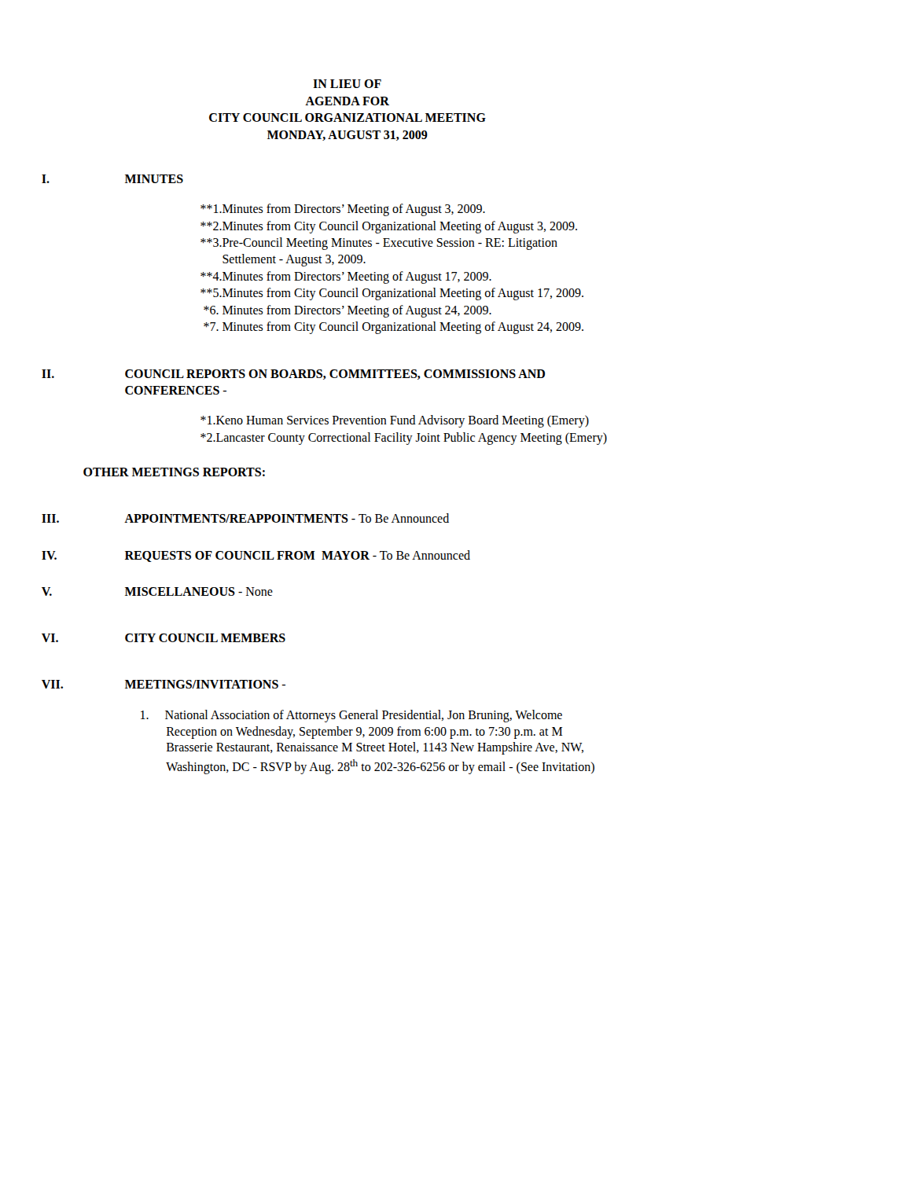IN LIEU OF
AGENDA FOR
CITY COUNCIL ORGANIZATIONAL MEETING
MONDAY, AUGUST 31, 2009
I. MINUTES
| **1. | Minutes from Directors’ Meeting of August 3, 2009. |
| **2. | Minutes from City Council Organizational Meeting of August 3, 2009. |
| **3. | Pre-Council Meeting Minutes - Executive Session - RE: Litigation Settlement - August 3, 2009. |
| **4. | Minutes from Directors’ Meeting of August 17, 2009. |
| **5. | Minutes from City Council Organizational Meeting of August 17, 2009. |
| *6. | Minutes from Directors’ Meeting of August 24, 2009. |
| *7. | Minutes from City Council Organizational Meeting of August 24, 2009. |
II. COUNCIL REPORTS ON BOARDS, COMMITTEES, COMMISSIONS AND CONFERENCES -
| *1. | Keno Human Services Prevention Fund Advisory Board Meeting (Emery) |
| *2. | Lancaster County Correctional Facility Joint Public Agency Meeting (Emery) |
OTHER MEETINGS REPORTS:
III. APPOINTMENTS/REAPPOINTMENTS - To Be Announced
IV. REQUESTS OF COUNCIL FROM MAYOR - To Be Announced
V. MISCELLANEOUS - None
VI. CITY COUNCIL MEMBERS
VII. MEETINGS/INVITATIONS -
1. National Association of Attorneys General Presidential, Jon Bruning, Welcome Reception on Wednesday, September 9, 2009 from 6:00 p.m. to 7:30 p.m. at M Brasserie Restaurant, Renaissance M Street Hotel, 1143 New Hampshire Ave, NW, Washington, DC - RSVP by Aug. 28th to 202-326-6256 or by email - (See Invitation)